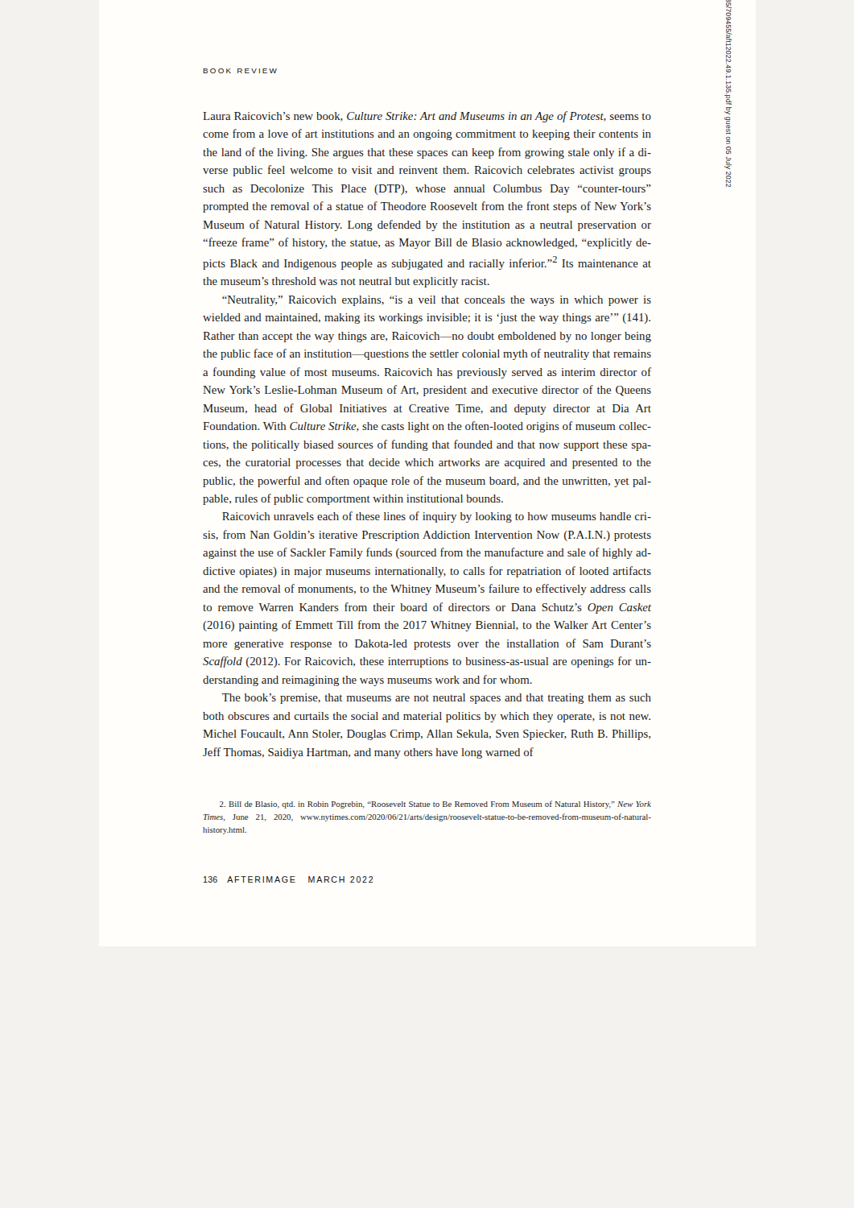Downloaded from http://online.ucpress.edu/afterimage/article-pdf/49/1/135/709455/aft12022.49.1.135.pdf by guest on 05 July 2022
Book Review
Laura Raicovich’s new book, Culture Strike: Art and Museums in an Age of Protest, seems to come from a love of art institutions and an ongoing commitment to keeping their contents in the land of the living. She argues that these spaces can keep from growing stale only if a diverse public feel welcome to visit and reinvent them. Raicovich celebrates activist groups such as Decolonize This Place (DTP), whose annual Columbus Day “counter-tours” prompted the removal of a statue of Theodore Roosevelt from the front steps of New York’s Museum of Natural History. Long defended by the institution as a neutral preservation or “freeze frame” of history, the statue, as Mayor Bill de Blasio acknowledged, “explicitly depicts Black and Indigenous people as subjugated and racially inferior.”2 Its maintenance at the museum’s threshold was not neutral but explicitly racist.
“Neutrality,” Raicovich explains, “is a veil that conceals the ways in which power is wielded and maintained, making its workings invisible; it is ‘just the way things are’” (141). Rather than accept the way things are, Raicovich—no doubt emboldened by no longer being the public face of an institution—questions the settler colonial myth of neutrality that remains a founding value of most museums. Raicovich has previously served as interim director of New York’s Leslie-Lohman Museum of Art, president and executive director of the Queens Museum, head of Global Initiatives at Creative Time, and deputy director at Dia Art Foundation. With Culture Strike, she casts light on the often-looted origins of museum collections, the politically biased sources of funding that founded and that now support these spaces, the curatorial processes that decide which artworks are acquired and presented to the public, the powerful and often opaque role of the museum board, and the unwritten, yet palpable, rules of public comportment within institutional bounds.
Raicovich unravels each of these lines of inquiry by looking to how museums handle crisis, from Nan Goldin’s iterative Prescription Addiction Intervention Now (P.A.I.N.) protests against the use of Sackler Family funds (sourced from the manufacture and sale of highly addictive opiates) in major museums internationally, to calls for repatriation of looted artifacts and the removal of monuments, to the Whitney Museum’s failure to effectively address calls to remove Warren Kanders from their board of directors or Dana Schutz’s Open Casket (2016) painting of Emmett Till from the 2017 Whitney Biennial, to the Walker Art Center’s more generative response to Dakota-led protests over the installation of Sam Durant’s Scaffold (2012). For Raicovich, these interruptions to business-as-usual are openings for understanding and reimagining the ways museums work and for whom.
The book’s premise, that museums are not neutral spaces and that treating them as such both obscures and curtails the social and material politics by which they operate, is not new. Michel Foucault, Ann Stoler, Douglas Crimp, Allan Sekula, Sven Spiecker, Ruth B. Phillips, Jeff Thomas, Saidiya Hartman, and many others have long warned of
2. Bill de Blasio, qtd. in Robin Pogrebin, “Roosevelt Statue to Be Removed From Museum of Natural History,” New York Times, June 21, 2020, www.nytimes.com/2020/06/21/arts/design/roosevelt-statue-to-be-removed-from-museum-of-natural-history.html.
136 Afterimage March 2022